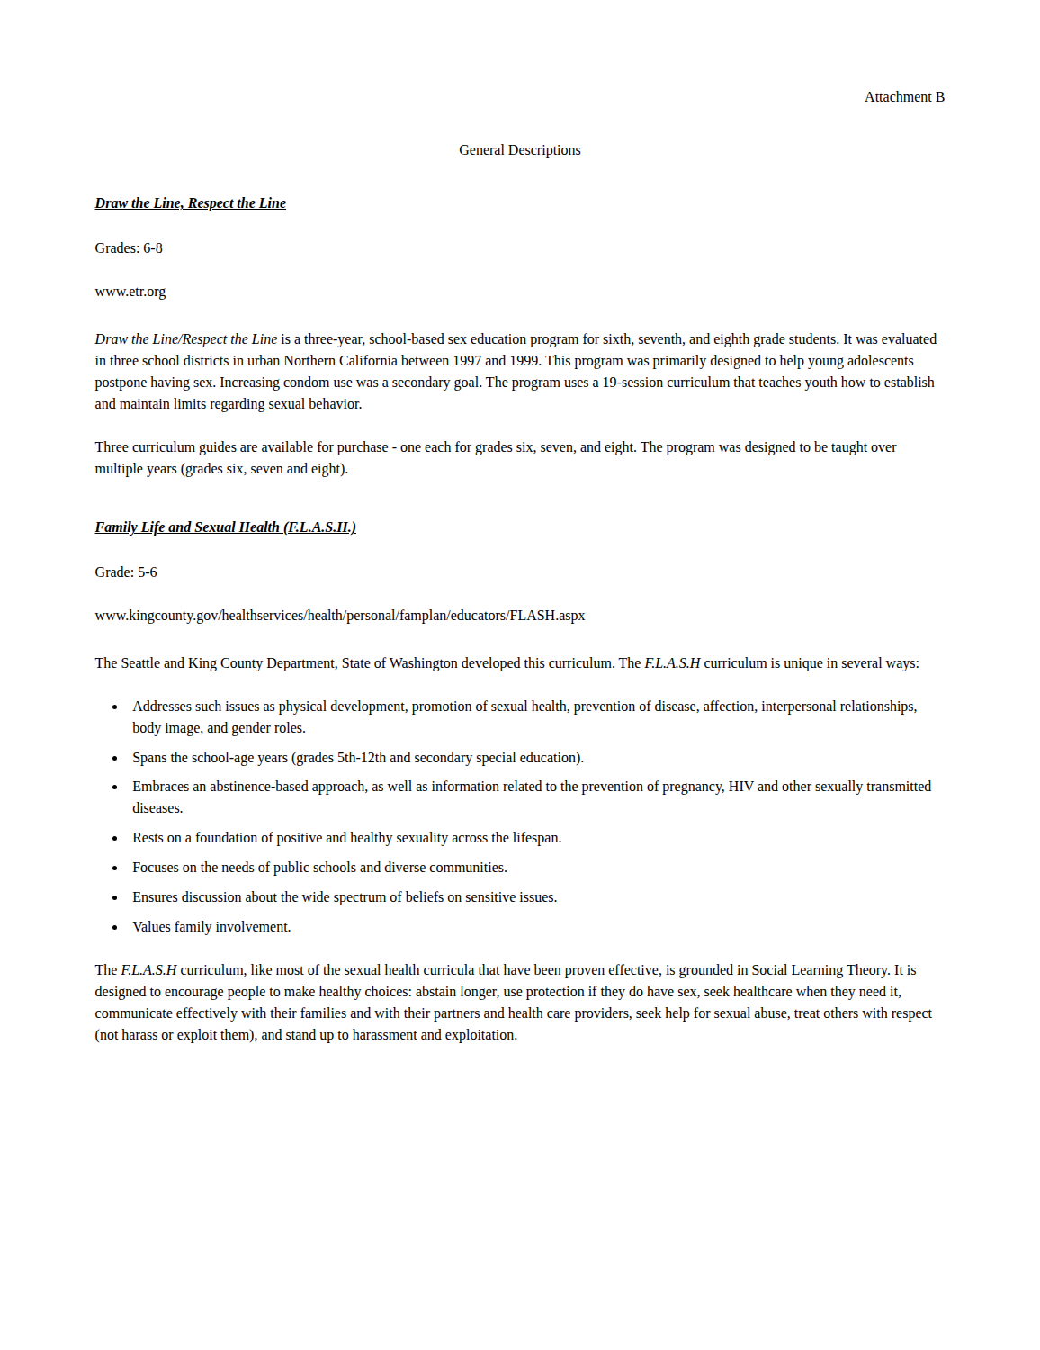Attachment B
General Descriptions
Draw the Line, Respect the Line
Grades: 6-8
www.etr.org
Draw the Line/Respect the Line is a three-year, school-based sex education program for sixth, seventh, and eighth grade students. It was evaluated in three school districts in urban Northern California between 1997 and 1999. This program was primarily designed to help young adolescents postpone having sex. Increasing condom use was a secondary goal. The program uses a 19-session curriculum that teaches youth how to establish and maintain limits regarding sexual behavior.
Three curriculum guides are available for purchase - one each for grades six, seven, and eight. The program was designed to be taught over multiple years (grades six, seven and eight).
Family Life and Sexual Health (F.L.A.S.H.)
Grade: 5-6
www.kingcounty.gov/healthservices/health/personal/famplan/educators/FLASH.aspx
The Seattle and King County Department, State of Washington developed this curriculum. The F.L.A.S.H curriculum is unique in several ways:
Addresses such issues as physical development, promotion of sexual health, prevention of disease, affection, interpersonal relationships, body image, and gender roles.
Spans the school-age years (grades 5th-12th and secondary special education).
Embraces an abstinence-based approach, as well as information related to the prevention of pregnancy, HIV and other sexually transmitted diseases.
Rests on a foundation of positive and healthy sexuality across the lifespan.
Focuses on the needs of public schools and diverse communities.
Ensures discussion about the wide spectrum of beliefs on sensitive issues.
Values family involvement.
The F.L.A.S.H curriculum, like most of the sexual health curricula that have been proven effective, is grounded in Social Learning Theory. It is designed to encourage people to make healthy choices: abstain longer, use protection if they do have sex, seek healthcare when they need it, communicate effectively with their families and with their partners and health care providers, seek help for sexual abuse, treat others with respect (not harass or exploit them), and stand up to harassment and exploitation.